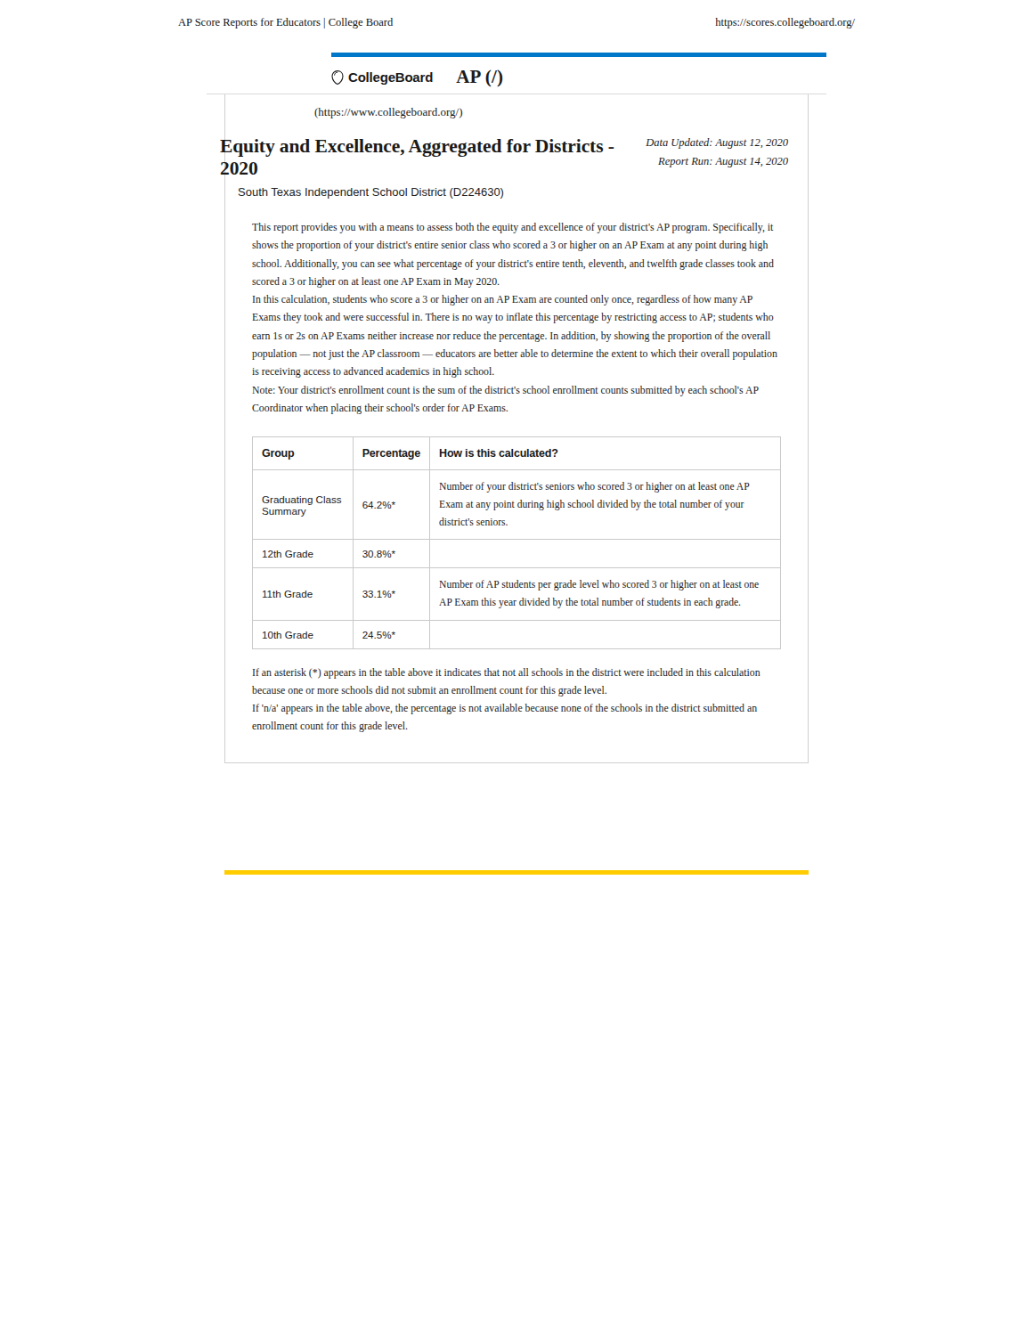AP Score Reports for Educators | College Board
https://scores.collegeboard.org/
CollegeBoard AP (/)
(https://www.collegeboard.org/)
Equity and Excellence, Aggregated for Districts - 2020
South Texas Independent School District (D224630)
Data Updated: August 12, 2020
Report Run: August 14, 2020
This report provides you with a means to assess both the equity and excellence of your district's AP program. Specifically, it shows the proportion of your district's entire senior class who scored a 3 or higher on an AP Exam at any point during high school. Additionally, you can see what percentage of your district's entire tenth, eleventh, and twelfth grade classes took and scored a 3 or higher on at least one AP Exam in May 2020.
In this calculation, students who score a 3 or higher on an AP Exam are counted only once, regardless of how many AP Exams they took and were successful in. There is no way to inflate this percentage by restricting access to AP; students who earn 1s or 2s on AP Exams neither increase nor reduce the percentage. In addition, by showing the proportion of the overall population — not just the AP classroom — educators are better able to determine the extent to which their overall population is receiving access to advanced academics in high school.
Note: Your district's enrollment count is the sum of the district's school enrollment counts submitted by each school's AP Coordinator when placing their school's order for AP Exams.
| Group | Percentage | How is this calculated? |
| --- | --- | --- |
| Graduating Class Summary | 64.2%* | Number of your district's seniors who scored 3 or higher on at least one AP Exam at any point during high school divided by the total number of your district's seniors. |
| 12th Grade | 30.8%* | |
| 11th Grade | 33.1%* | Number of AP students per grade level who scored 3 or higher on at least one AP Exam this year divided by the total number of students in each grade. |
| 10th Grade | 24.5%* | |
If an asterisk (*) appears in the table above it indicates that not all schools in the district were included in this calculation because one or more schools did not submit an enrollment count for this grade level.
If 'n/a' appears in the table above, the percentage is not available because none of the schools in the district submitted an enrollment count for this grade level.